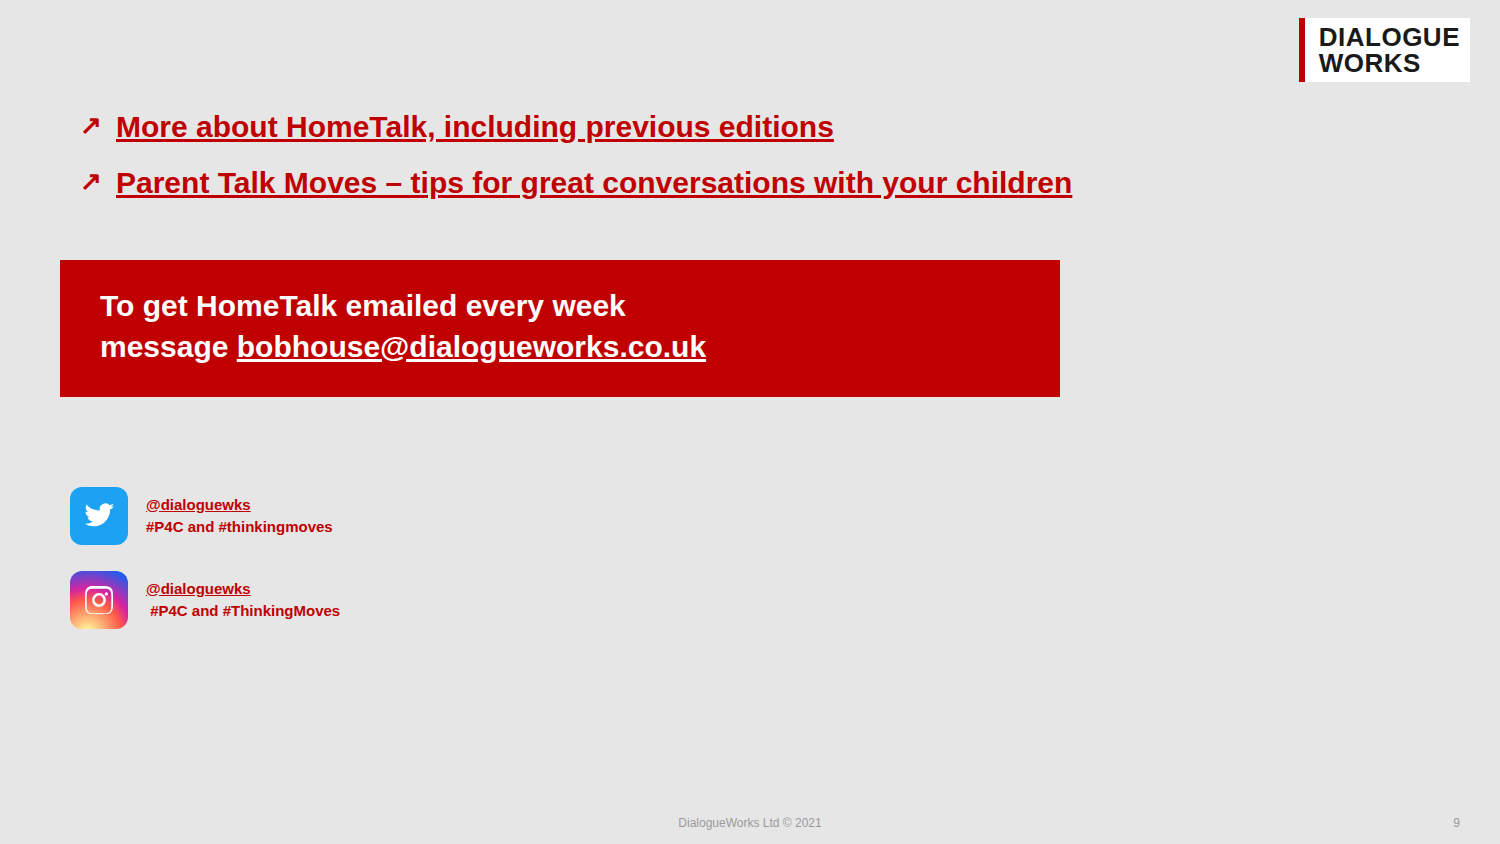DIALOGUE WORKS
↗ More about HomeTalk, including previous editions
↗ Parent Talk Moves – tips for great conversations with your children
To get HomeTalk emailed every week
message bobhouse@dialogueworks.co.uk
@dialoguewks #P4C and #thinkingmoves
@dialoguewks #P4C and #ThinkingMoves
DialogueWorks Ltd © 2021 9